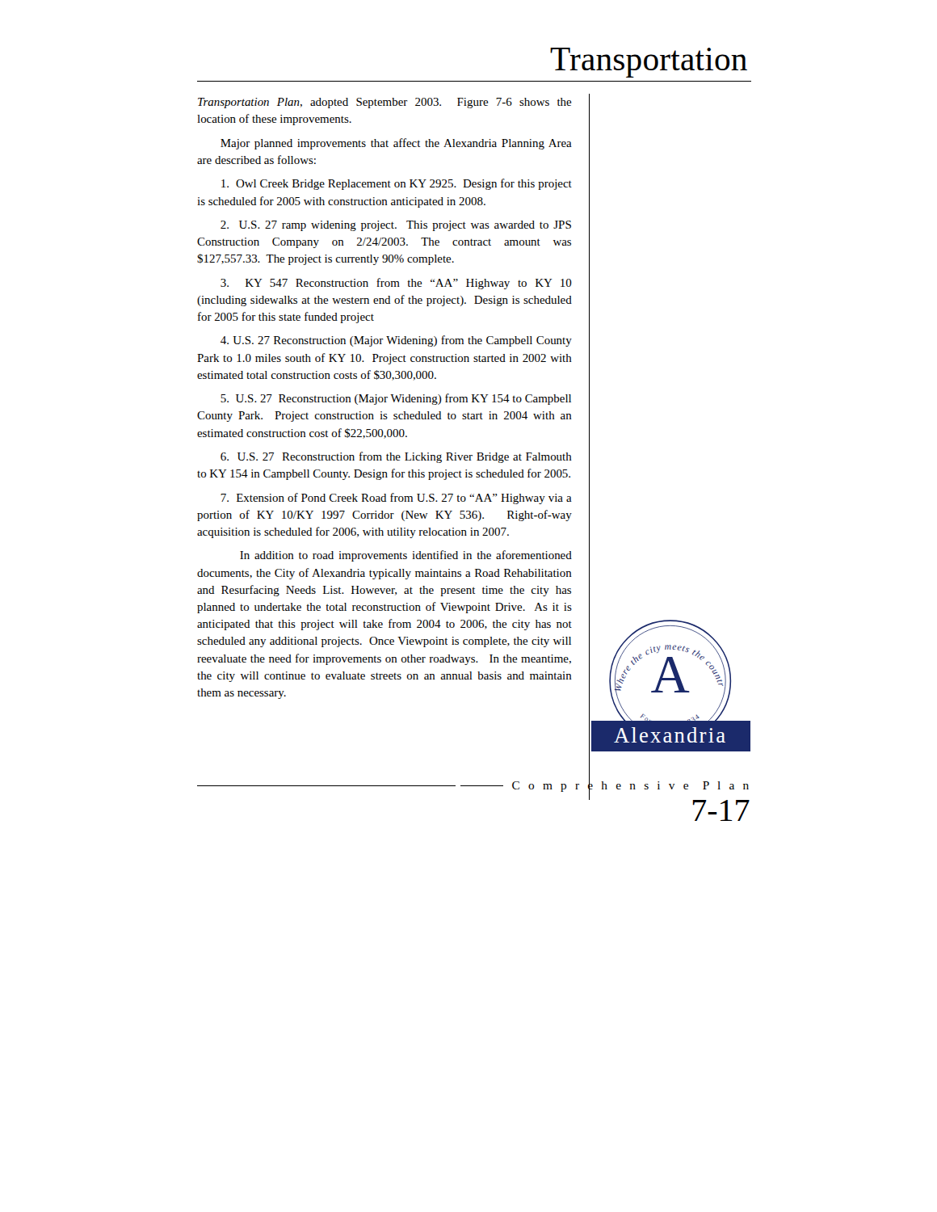Transportation
Transportation Plan, adopted September 2003. Figure 7-6 shows the location of these improvements.
Major planned improvements that affect the Alexandria Planning Area are described as follows:
1. Owl Creek Bridge Replacement on KY 2925. Design for this project is scheduled for 2005 with construction anticipated in 2008.
2. U.S. 27 ramp widening project. This project was awarded to JPS Construction Company on 2/24/2003. The contract amount was $127,557.33. The project is currently 90% complete.
3. KY 547 Reconstruction from the “AA” Highway to KY 10 (including sidewalks at the western end of the project). Design is scheduled for 2005 for this state funded project
4. U.S. 27 Reconstruction (Major Widening) from the Campbell County Park to 1.0 miles south of KY 10. Project construction started in 2002 with estimated total construction costs of $30,300,000.
5. U.S. 27 Reconstruction (Major Widening) from KY 154 to Campbell County Park. Project construction is scheduled to start in 2004 with an estimated construction cost of $22,500,000.
6. U.S. 27 Reconstruction from the Licking River Bridge at Falmouth to KY 154 in Campbell County. Design for this project is scheduled for 2005.
7. Extension of Pond Creek Road from U.S. 27 to “AA” Highway via a portion of KY 10/KY 1997 Corridor (New KY 536). Right-of-way acquisition is scheduled for 2006, with utility relocation in 2007.
In addition to road improvements identified in the aforementioned documents, the City of Alexandria typically maintains a Road Rehabilitation and Resurfacing Needs List. However, at the present time the city has planned to undertake the total reconstruction of Viewpoint Drive. As it is anticipated that this project will take from 2004 to 2006, the city has not scheduled any additional projects. Once Viewpoint is complete, the city will reevaluate the need for improvements on other roadways. In the meantime, the city will continue to evaluate streets on an annual basis and maintain them as necessary.
Where the city meets the country Founded in 1834 A
Alexandria
C o m p r e h e n s i v e P l a n
7-17